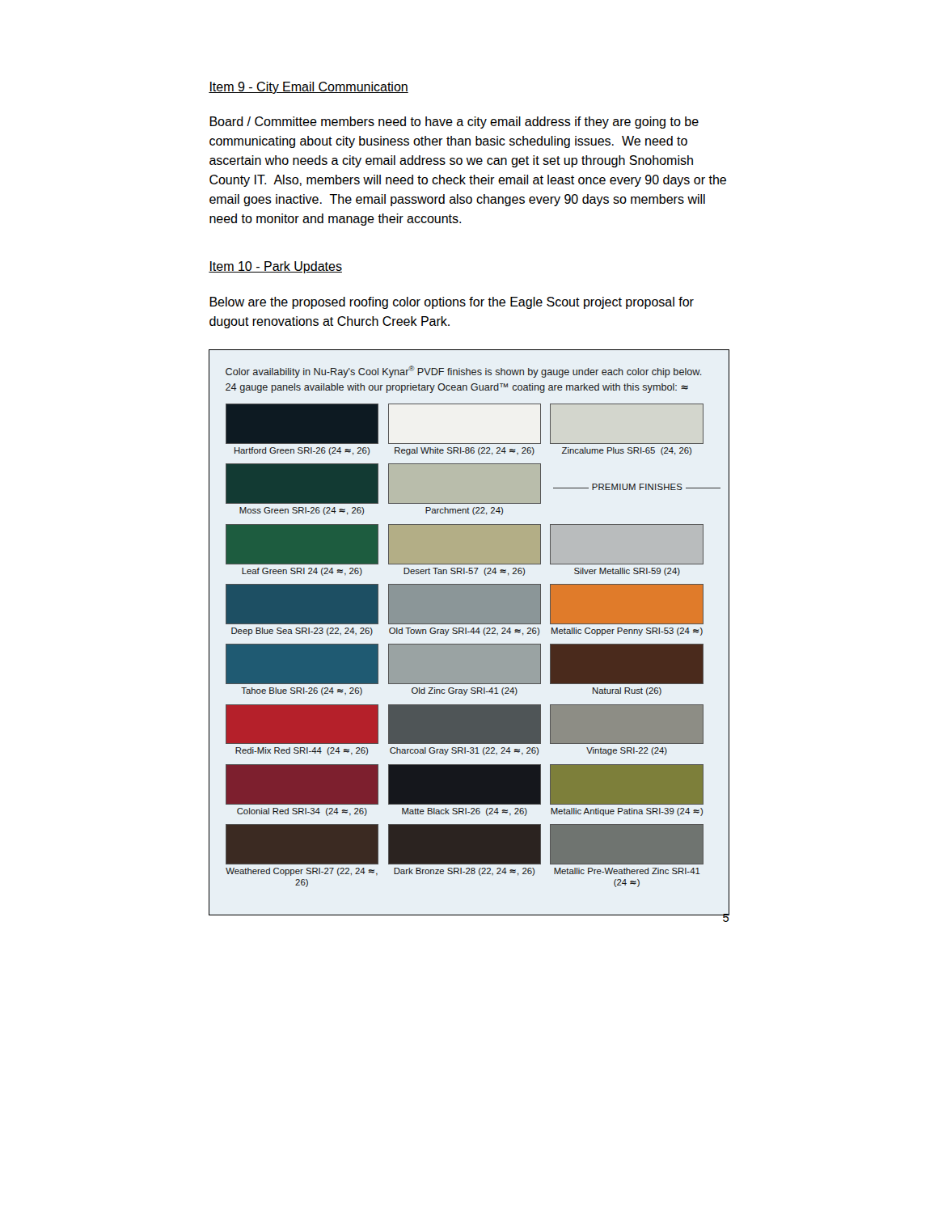Item 9 - City Email Communication
Board / Committee members need to have a city email address if they are going to be communicating about city business other than basic scheduling issues. We need to ascertain who needs a city email address so we can get it set up through Snohomish County IT. Also, members will need to check their email at least once every 90 days or the email goes inactive. The email password also changes every 90 days so members will need to monitor and manage their accounts.
Item 10 - Park Updates
Below are the proposed roofing color options for the Eagle Scout project proposal for dugout renovations at Church Creek Park.
Color availability in Nu-Ray's Cool Kynar® PVDF finishes is shown by gauge under each color chip below. 24 gauge panels available with our proprietary Ocean Guard™ coating are marked with this symbol: ≈
| Hartford Green SRI-26 (24 ≈ , 26) | Regal White SRI-86 (22, 24 ≈ , 26) | Zincalume Plus SRI-65 (24, 26) |
| Moss Green SRI-26 (24 ≈ , 26) | Parchment (22, 24) | PREMIUM FINISHES |
| Leaf Green SRI 24 (24 ≈ , 26) | Desert Tan SRI-57 (24 ≈ , 26) | Silver Metallic SRI-59 (24) |
| Deep Blue Sea SRI-23 (22, 24, 26) | Old Town Gray SRI-44 (22, 24 ≈ , 26) | Metallic Copper Penny SRI-53 (24 ≈ ) |
| Tahoe Blue SRI-26 (24 ≈ , 26) | Old Zinc Gray SRI-41 (24) | Natural Rust (26) |
| Redi-Mix Red SRI-44 (24 ≈ , 26) | Charcoal Gray SRI-31 (22, 24 ≈ , 26) | Vintage SRI-22 (24) |
| Colonial Red SRI-34 (24 ≈ , 26) | Matte Black SRI-26 (24 ≈ , 26) | Metallic Antique Patina SRI-39 (24 ≈ ) |
| Weathered Copper SRI-27 (22, 24 ≈ , 26) | Dark Bronze SRI-28 (22, 24 ≈ , 26) | Metallic Pre-Weathered Zinc SRI-41 (24 ≈ ) |
5